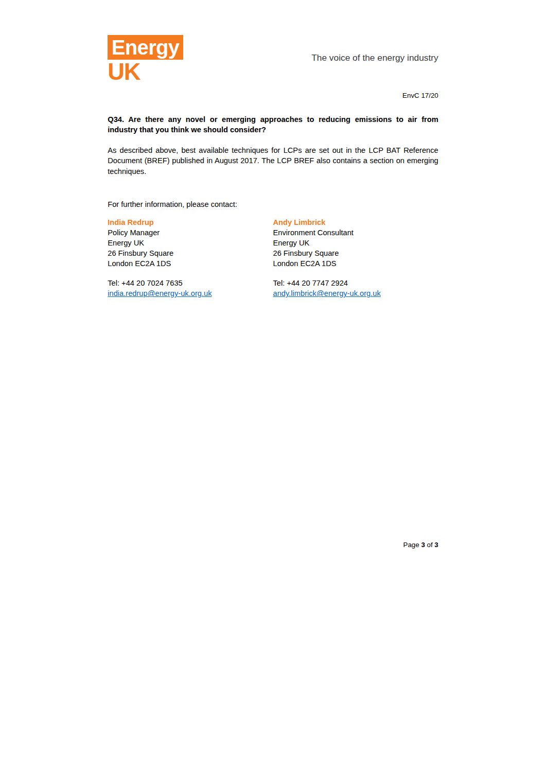Energy UK
The voice of the energy industry
EnvC 17/20
Q34. Are there any novel or emerging approaches to reducing emissions to air from industry that you think we should consider?
As described above, best available techniques for LCPs are set out in the LCP BAT Reference Document (BREF) published in August 2017. The LCP BREF also contains a section on emerging techniques.
For further information, please contact:
India Redrup
Policy Manager
Energy UK
26 Finsbury Square
London EC2A 1DS
Tel: +44 20 7024 7635
india.redrup@energy-uk.org.uk
Andy Limbrick
Environment Consultant
Energy UK
26 Finsbury Square
London EC2A 1DS
Tel: +44 20 7747 2924
andy.limbrick@energy-uk.org.uk
Page 3 of 3